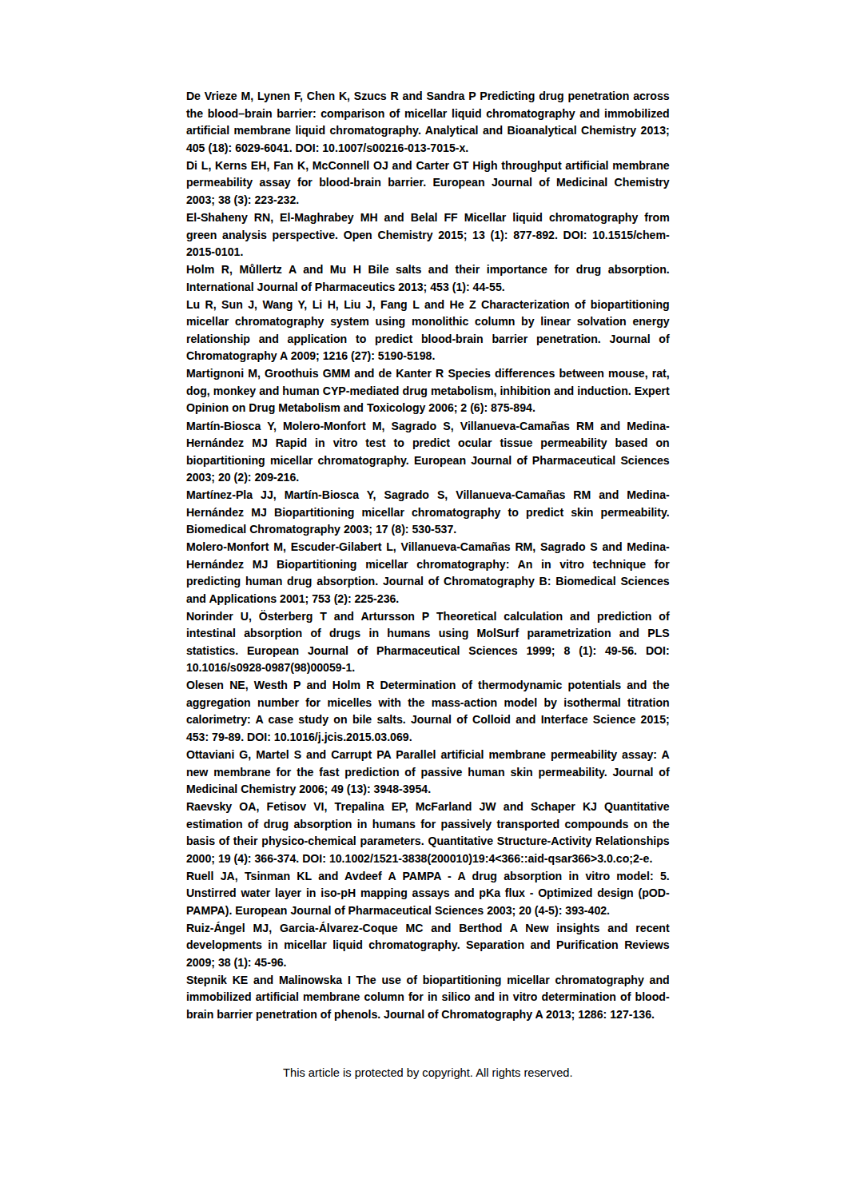De Vrieze M, Lynen F, Chen K, Szucs R and Sandra P Predicting drug penetration across the blood–brain barrier: comparison of micellar liquid chromatography and immobilized artificial membrane liquid chromatography. Analytical and Bioanalytical Chemistry 2013; 405 (18): 6029-6041. DOI: 10.1007/s00216-013-7015-x.
Di L, Kerns EH, Fan K, McConnell OJ and Carter GT High throughput artificial membrane permeability assay for blood-brain barrier. European Journal of Medicinal Chemistry 2003; 38 (3): 223-232.
El-Shaheny RN, El-Maghrabey MH and Belal FF Micellar liquid chromatography from green analysis perspective. Open Chemistry 2015; 13 (1): 877-892. DOI: 10.1515/chem-2015-0101.
Holm R, Můllertz A and Mu H Bile salts and their importance for drug absorption. International Journal of Pharmaceutics 2013; 453 (1): 44-55.
Lu R, Sun J, Wang Y, Li H, Liu J, Fang L and He Z Characterization of biopartitioning micellar chromatography system using monolithic column by linear solvation energy relationship and application to predict blood-brain barrier penetration. Journal of Chromatography A 2009; 1216 (27): 5190-5198.
Martignoni M, Groothuis GMM and de Kanter R Species differences between mouse, rat, dog, monkey and human CYP-mediated drug metabolism, inhibition and induction. Expert Opinion on Drug Metabolism and Toxicology 2006; 2 (6): 875-894.
Martín-Biosca Y, Molero-Monfort M, Sagrado S, Villanueva-Camañas RM and Medina-Hernández MJ Rapid in vitro test to predict ocular tissue permeability based on biopartitioning micellar chromatography. European Journal of Pharmaceutical Sciences 2003; 20 (2): 209-216.
Martínez-Pla JJ, Martín-Biosca Y, Sagrado S, Villanueva-Camañas RM and Medina-Hernández MJ Biopartitioning micellar chromatography to predict skin permeability. Biomedical Chromatography 2003; 17 (8): 530-537.
Molero-Monfort M, Escuder-Gilabert L, Villanueva-Camañas RM, Sagrado S and Medina-Hernández MJ Biopartitioning micellar chromatography: An in vitro technique for predicting human drug absorption. Journal of Chromatography B: Biomedical Sciences and Applications 2001; 753 (2): 225-236.
Norinder U, Österberg T and Artursson P Theoretical calculation and prediction of intestinal absorption of drugs in humans using MolSurf parametrization and PLS statistics. European Journal of Pharmaceutical Sciences 1999; 8 (1): 49-56. DOI: 10.1016/s0928-0987(98)00059-1.
Olesen NE, Westh P and Holm R Determination of thermodynamic potentials and the aggregation number for micelles with the mass-action model by isothermal titration calorimetry: A case study on bile salts. Journal of Colloid and Interface Science 2015; 453: 79-89. DOI: 10.1016/j.jcis.2015.03.069.
Ottaviani G, Martel S and Carrupt PA Parallel artificial membrane permeability assay: A new membrane for the fast prediction of passive human skin permeability. Journal of Medicinal Chemistry 2006; 49 (13): 3948-3954.
Raevsky OA, Fetisov VI, Trepalina EP, McFarland JW and Schaper KJ Quantitative estimation of drug absorption in humans for passively transported compounds on the basis of their physico-chemical parameters. Quantitative Structure-Activity Relationships 2000; 19 (4): 366-374. DOI: 10.1002/1521-3838(200010)19:4<366::aid-qsar366>3.0.co;2-e.
Ruell JA, Tsinman KL and Avdeef A PAMPA - A drug absorption in vitro model: 5. Unstirred water layer in iso-pH mapping assays and pKa flux - Optimized design (pOD-PAMPA). European Journal of Pharmaceutical Sciences 2003; 20 (4-5): 393-402.
Ruiz-Ángel MJ, Garcia-Álvarez-Coque MC and Berthod A New insights and recent developments in micellar liquid chromatography. Separation and Purification Reviews 2009; 38 (1): 45-96.
Stepnik KE and Malinowska I The use of biopartitioning micellar chromatography and immobilized artificial membrane column for in silico and in vitro determination of blood-brain barrier penetration of phenols. Journal of Chromatography A 2013; 1286: 127-136.
This article is protected by copyright. All rights reserved.